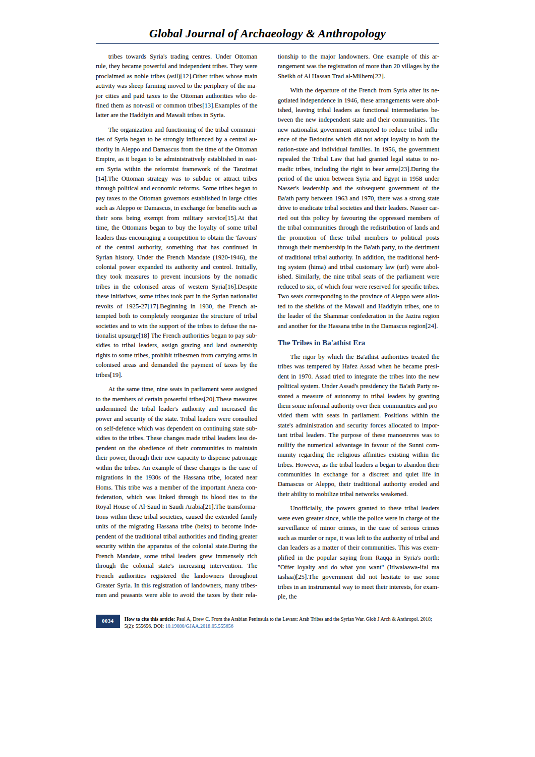Global Journal of Archaeology & Anthropology
tribes towards Syria's trading centres. Under Ottoman rule, they became powerful and independent tribes. They were proclaimed as noble tribes (asil)[12].Other tribes whose main activity was sheep farming moved to the periphery of the major cities and paid taxes to the Ottoman authorities who defined them as non-asil or common tribes[13].Examples of the latter are the Haddiyin and Mawali tribes in Syria.
The organization and functioning of the tribal communities of Syria began to be strongly influenced by a central authority in Aleppo and Damascus from the time of the Ottoman Empire, as it began to be administratively established in eastern Syria within the reformist framework of the Tanzimat [14].The Ottoman strategy was to subdue or attract tribes through political and economic reforms. Some tribes began to pay taxes to the Ottoman governors established in large cities such as Aleppo or Damascus, in exchange for benefits such as their sons being exempt from military service[15].At that time, the Ottomans began to buy the loyalty of some tribal leaders thus encouraging a competition to obtain the 'favours' of the central authority, something that has continued in Syrian history. Under the French Mandate (1920-1946), the colonial power expanded its authority and control. Initially, they took measures to prevent incursions by the nomadic tribes in the colonised areas of western Syria[16].Despite these initiatives, some tribes took part in the Syrian nationalist revolts of 1925-27[17].Beginning in 1930, the French attempted both to completely reorganize the structure of tribal societies and to win the support of the tribes to defuse the nationalist upsurge[18] The French authorities began to pay subsidies to tribal leaders, assign grazing and land ownership rights to some tribes, prohibit tribesmen from carrying arms in colonised areas and demanded the payment of taxes by the tribes[19].
At the same time, nine seats in parliament were assigned to the members of certain powerful tribes[20].These measures undermined the tribal leader's authority and increased the power and security of the state. Tribal leaders were consulted on self-defence which was dependent on continuing state subsidies to the tribes. These changes made tribal leaders less dependent on the obedience of their communities to maintain their power, through their new capacity to dispense patronage within the tribes. An example of these changes is the case of migrations in the 1930s of the Hassana tribe, located near Homs. This tribe was a member of the important Aneza confederation, which was linked through its blood ties to the Royal House of Al-Saud in Saudi Arabia[21].The transformations within these tribal societies, caused the extended family units of the migrating Hassana tribe (beits) to become independent of the traditional tribal authorities and finding greater security within the apparatus of the colonial state.During the French Mandate, some tribal leaders grew immensely rich through the colonial state's increasing intervention. The French authorities registered the landowners throughout Greater Syria. In this registration of landowners, many tribesmen and peasants were able to avoid the taxes by their relationship to the major landowners. One example of this arrangement was the registration of more than 20 villages by the Sheikh of Al Hassan Trad al-Milhem[22].
With the departure of the French from Syria after its negotiated independence in 1946, these arrangements were abolished, leaving tribal leaders as functional intermediaries between the new independent state and their communities. The new nationalist government attempted to reduce tribal influence of the Bedouins which did not adopt loyalty to both the nation-state and individual families. In 1956, the government repealed the Tribal Law that had granted legal status to nomadic tribes, including the right to bear arms[23].During the period of the union between Syria and Egypt in 1958 under Nasser's leadership and the subsequent government of the Ba'ath party between 1963 and 1970, there was a strong state drive to eradicate tribal societies and their leaders. Nasser carried out this policy by favouring the oppressed members of the tribal communities through the redistribution of lands and the promotion of these tribal members to political posts through their membership in the Ba'ath party, to the detriment of traditional tribal authority. In addition, the traditional herding system (hima) and tribal customary law (urf) were abolished. Similarly, the nine tribal seats of the parliament were reduced to six, of which four were reserved for specific tribes. Two seats corresponding to the province of Aleppo were allotted to the sheikhs of the Mawali and Haddiyin tribes, one to the leader of the Shammar confederation in the Jazira region and another for the Hassana tribe in the Damascus region[24].
The Tribes in Ba'athist Era
The rigor by which the Ba'athist authorities treated the tribes was tempered by Hafez Assad when he became president in 1970. Assad tried to integrate the tribes into the new political system. Under Assad's presidency the Ba'ath Party restored a measure of autonomy to tribal leaders by granting them some informal authority over their communities and provided them with seats in parliament. Positions within the state's administration and security forces allocated to important tribal leaders. The purpose of these manoeuvres was to nullify the numerical advantage in favour of the Sunni community regarding the religious affinities existing within the tribes. However, as the tribal leaders a began to abandon their communities in exchange for a discreet and quiet life in Damascus or Aleppo, their traditional authority eroded and their ability to mobilize tribal networks weakened.
Unofficially, the powers granted to these tribal leaders were even greater since, while the police were in charge of the surveillance of minor crimes, in the case of serious crimes such as murder or rape, it was left to the authority of tribal and clan leaders as a matter of their communities. This was exemplified in the popular saying from Raqqa in Syria's north: "Offer loyalty and do what you want" (Itiwalaawa-ifal ma tashaa)[25].The government did not hesitate to use some tribes in an instrumental way to meet their interests, for example, the
0034
How to cite this article: Paul A, Drew C. From the Arabian Peninsula to the Levant: Arab Tribes and the Syrian War. Glob J Arch & Anthropol. 2018;
5(2): 555656. DOI: 10.19080/GJAA.2018.05.555656